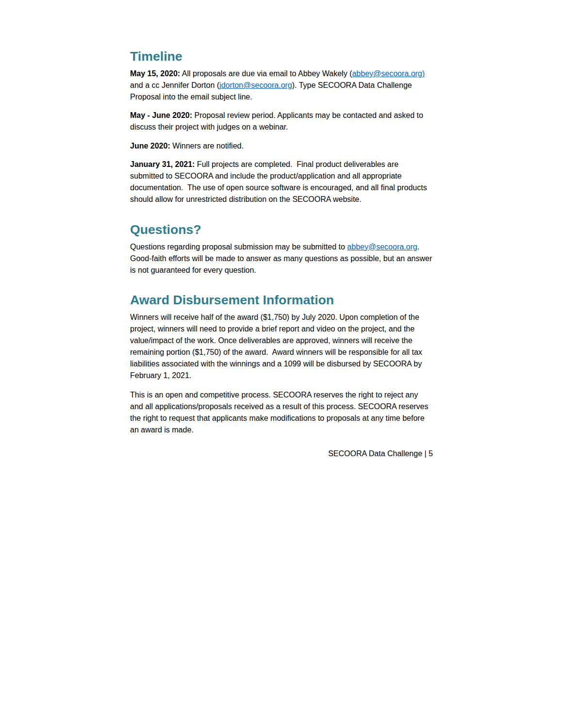Timeline
May 15, 2020: All proposals are due via email to Abbey Wakely (abbey@secoora.org) and a cc Jennifer Dorton (jdorton@secoora.org). Type SECOORA Data Challenge Proposal into the email subject line.
May - June 2020: Proposal review period. Applicants may be contacted and asked to discuss their project with judges on a webinar.
June 2020: Winners are notified.
January 31, 2021: Full projects are completed. Final product deliverables are submitted to SECOORA and include the product/application and all appropriate documentation. The use of open source software is encouraged, and all final products should allow for unrestricted distribution on the SECOORA website.
Questions?
Questions regarding proposal submission may be submitted to abbey@secoora.org. Good-faith efforts will be made to answer as many questions as possible, but an answer is not guaranteed for every question.
Award Disbursement Information
Winners will receive half of the award ($1,750) by July 2020. Upon completion of the project, winners will need to provide a brief report and video on the project, and the value/impact of the work. Once deliverables are approved, winners will receive the remaining portion ($1,750) of the award. Award winners will be responsible for all tax liabilities associated with the winnings and a 1099 will be disbursed by SECOORA by February 1, 2021.
This is an open and competitive process. SECOORA reserves the right to reject any and all applications/proposals received as a result of this process. SECOORA reserves the right to request that applicants make modifications to proposals at any time before an award is made.
SECOORA Data Challenge | 5